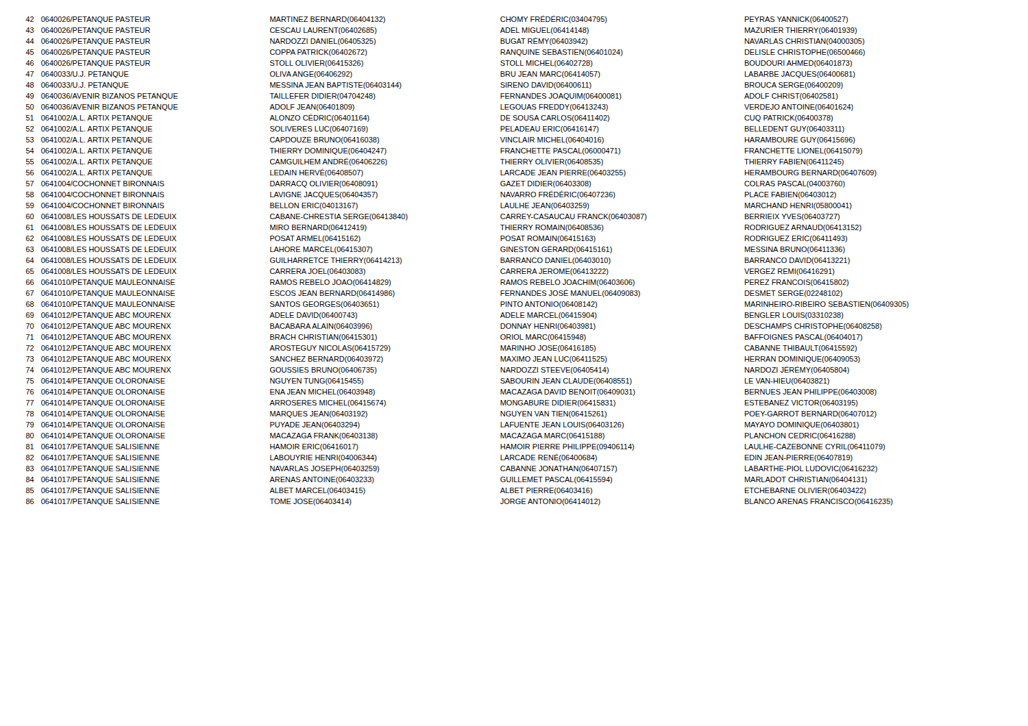| 42 | 0640026/PETANQUE PASTEUR | MARTINEZ BERNARD(06404132) | CHOMY FRÉDÉRIC(03404795) | PEYRAS YANNICK(06400527) |
| 43 | 0640026/PETANQUE PASTEUR | CESCAU LAURENT(06402685) | ADEL MIGUEL(06414148) | MAZURIER THIERRY(06401939) |
| 44 | 0640026/PETANQUE PASTEUR | NARDOZZI DANIEL(06405325) | BUGAT RÉMY(06403942) | NAVARLAS CHRISTIAN(04000305) |
| 45 | 0640026/PETANQUE PASTEUR | COPPA PATRICK(06402672) | RANQUINE SEBASTIEN(06401024) | DELISLE CHRISTOPHE(06500466) |
| 46 | 0640026/PETANQUE PASTEUR | STOLL OLIVIER(06415326) | STOLL MICHEL(06402728) | BOUDOURI AHMED(06401873) |
| 47 | 0640033/U.J. PETANQUE | OLIVA ANGE(06406292) | BRU JEAN MARC(06414057) | LABARBE JACQUES(06400681) |
| 48 | 0640033/U.J. PETANQUE | MESSINA JEAN BAPTISTE(06403144) | SIRENO DAVID(06400611) | BROUCA SERGE(06400209) |
| 49 | 0640036/AVENIR BIZANOS PETANQUE | TAILLEFER DIDIER(04704248) | FERNANDES JOAQUIM(06400081) | ADOLF CHRIST(06402581) |
| 50 | 0640036/AVENIR BIZANOS PETANQUE | ADOLF JEAN(06401809) | LEGOUAS FREDDY(06413243) | VERDEJO ANTOINE(06401624) |
| 51 | 0641002/A.L. ARTIX PETANQUE | ALONZO CÉDRIC(06401164) | DE SOUSA CARLOS(06411402) | CUQ PATRICK(06400378) |
| 52 | 0641002/A.L. ARTIX PETANQUE | SOLIVERES LUC(06407169) | PELADEAU ERIC(06416147) | BELLEDENT GUY(06403311) |
| 53 | 0641002/A.L. ARTIX PETANQUE | CAPDOUZE BRUNO(06416038) | VINCLAIR MICHEL(06404016) | HARAMBOURE GUY(06415696) |
| 54 | 0641002/A.L. ARTIX PETANQUE | THIERRY DOMINIQUE(06404247) | FRANCHETTE PASCAL(06000471) | FRANCHETTE LIONEL(06415079) |
| 55 | 0641002/A.L. ARTIX PETANQUE | CAMGUILHEM ANDRÉ(06406226) | THIERRY OLIVIER(06408535) | THIERRY FABIEN(06411245) |
| 56 | 0641002/A.L. ARTIX PETANQUE | LEDAIN HERVÉ(06408507) | LARCADE JEAN PIERRE(06403255) | HERAMBOURG BERNARD(06407609) |
| 57 | 0641004/COCHONNET BIRONNAIS | DARRACQ OLIVIER(06408091) | GAZET DIDIER(06403308) | COLRAS PASCAL(04003760) |
| 58 | 0641004/COCHONNET BIRONNAIS | LAVIGNE JACQUES(06404357) | NAVARRO FRÉDÉRIC(06407236) | PLACE FABIEN(06403012) |
| 59 | 0641004/COCHONNET BIRONNAIS | BELLON ERIC(04013167) | LAULHE JEAN(06403259) | MARCHAND HENRI(05800041) |
| 60 | 0641008/LES HOUSSATS DE LEDEUIX | CABANE-CHRESTIA SERGE(06413840) | CARREY-CASAUCAU FRANCK(06403087) | BERRIEIX YVES(06403727) |
| 61 | 0641008/LES HOUSSATS DE LEDEUIX | MIRO BERNARD(06412419) | THIERRY ROMAIN(06408536) | RODRIGUEZ ARNAUD(06413152) |
| 62 | 0641008/LES HOUSSATS DE LEDEUIX | POSAT ARMEL(06415162) | POSAT ROMAIN(06415163) | RODRIGUEZ ERIC(06411493) |
| 63 | 0641008/LES HOUSSATS DE LEDEUIX | LAHORE MARCEL(06415307) | GINESTON GÉRARD(06415161) | MESSINA BRUNO(06411336) |
| 64 | 0641008/LES HOUSSATS DE LEDEUIX | GUILHARRETCE THIERRY(06414213) | BARRANCO DANIEL(06403010) | BARRANCO DAVID(06413221) |
| 65 | 0641008/LES HOUSSATS DE LEDEUIX | CARRERA JOEL(06403083) | CARRERA JEROME(06413222) | VERGEZ REMI(06416291) |
| 66 | 0641010/PETANQUE MAULEONNAISE | RAMOS REBELO JOAO(06414829) | RAMOS REBELO JOACHIM(06403606) | PEREZ FRANCOIS(06415802) |
| 67 | 0641010/PETANQUE MAULEONNAISE | ESCOS JEAN BERNARD(06414986) | FERNANDES JOSÉ MANUEL(06409083) | DESMET SERGE(02248102) |
| 68 | 0641010/PETANQUE MAULEONNAISE | SANTOS GEORGES(06403651) | PINTO ANTONIO(06408142) | MARINHEIRO-RIBEIRO SEBASTIEN(06409305) |
| 69 | 0641012/PETANQUE ABC MOURENX | ADELE DAVID(06400743) | ADELE MARCEL(06415904) | BENGLER LOUIS(03310238) |
| 70 | 0641012/PETANQUE ABC MOURENX | BACABARA ALAIN(06403996) | DONNAY HENRI(06403981) | DESCHAMPS CHRISTOPHE(06408258) |
| 71 | 0641012/PETANQUE ABC MOURENX | BRACH CHRISTIAN(06415301) | ORIOL MARC(06415948) | BAFFOIGNES PASCAL(06404017) |
| 72 | 0641012/PETANQUE ABC MOURENX | AROSTEGUY NICOLAS(06415729) | MARINHO JOSE(06416185) | CABANNE THIBAULT(06415592) |
| 73 | 0641012/PETANQUE ABC MOURENX | SANCHEZ BERNARD(06403972) | MAXIMO JEAN LUC(06411525) | HERRAN DOMINIQUE(06409053) |
| 74 | 0641012/PETANQUE ABC MOURENX | GOUSSIES BRUNO(06406735) | NARDOZZI STEEVE(06405414) | NARDOZI JÉRÉMY(06405804) |
| 75 | 0641014/PETANQUE OLORONAISE | NGUYEN TUNG(06415455) | SABOURIN JEAN CLAUDE(06408551) | LE VAN-HIEU(06403821) |
| 76 | 0641014/PETANQUE OLORONAISE | ENA JEAN MICHEL(06403948) | MACAZAGA DAVID BENOIT(06409031) | BERNUES JEAN PHILIPPE(06403008) |
| 77 | 0641014/PETANQUE OLORONAISE | ARROSERES MICHEL(06415674) | MONGABURE DIDIER(06415831) | ESTEBANEZ VICTOR(06403195) |
| 78 | 0641014/PETANQUE OLORONAISE | MARQUES JEAN(06403192) | NGUYEN VAN TIEN(06415261) | POEY-GARROT BERNARD(06407012) |
| 79 | 0641014/PETANQUE OLORONAISE | PUYADE JEAN(06403294) | LAFUENTE JEAN LOUIS(06403126) | MAYAYO DOMINIQUE(06403801) |
| 80 | 0641014/PETANQUE OLORONAISE | MACAZAGA FRANK(06403138) | MACAZAGA MARC(06415188) | PLANCHON CEDRIC(06416288) |
| 81 | 0641017/PETANQUE SALISIENNE | HAMOIR ERIC(06416017) | HAMOIR PIERRE PHILIPPE(09406114) | LAULHE-CAZEBONNE CYRIL(06411079) |
| 82 | 0641017/PETANQUE SALISIENNE | LABOUYRIE HENRI(04006344) | LARCADE RENÉ(06400684) | EDIN JEAN-PIERRE(06407819) |
| 83 | 0641017/PETANQUE SALISIENNE | NAVARLAS JOSEPH(06403259) | CABANNE JONATHAN(06407157) | LABARTHE-PIOL LUDOVIC(06416232) |
| 84 | 0641017/PETANQUE SALISIENNE | ARENAS ANTOINE(06403233) | GUILLEMET PASCAL(06415594) | MARLADOT CHRISTIAN(06404131) |
| 85 | 0641017/PETANQUE SALISIENNE | ALBET MARCEL(06403415) | ALBET PIERRE(06403416) | ETCHEBARNE OLIVIER(06403422) |
| 86 | 0641017/PETANQUE SALISIENNE | TOME JOSE(06403414) | JORGE ANTONIO(06414012) | BLANCO ARENAS FRANCISCO(06416235) |